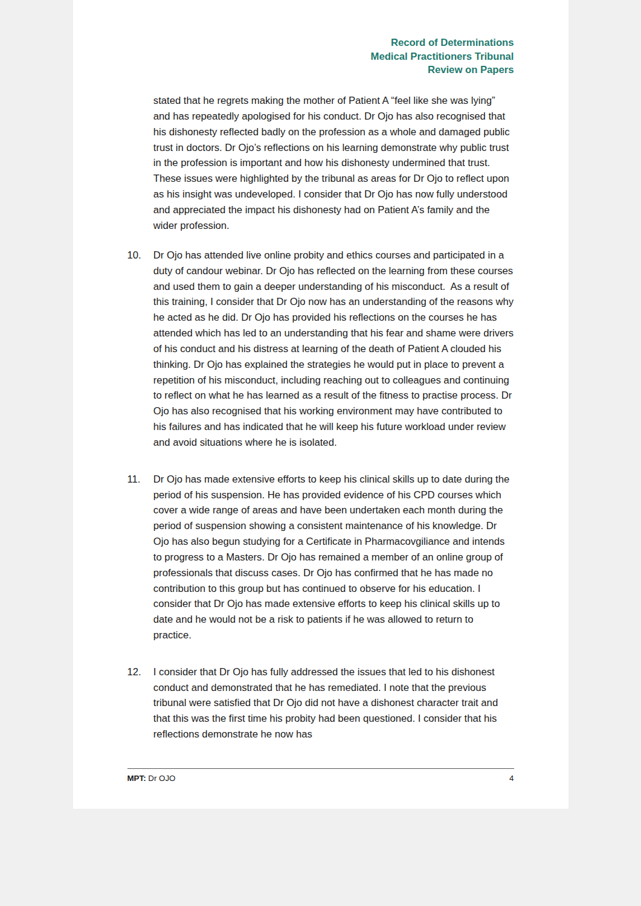Record of Determinations
Medical Practitioners Tribunal
Review on Papers
stated that he regrets making the mother of Patient A “feel like she was lying” and has repeatedly apologised for his conduct. Dr Ojo has also recognised that his dishonesty reflected badly on the profession as a whole and damaged public trust in doctors. Dr Ojo’s reflections on his learning demonstrate why public trust in the profession is important and how his dishonesty undermined that trust. These issues were highlighted by the tribunal as areas for Dr Ojo to reflect upon as his insight was undeveloped. I consider that Dr Ojo has now fully understood and appreciated the impact his dishonesty had on Patient A’s family and the wider profession.
Dr Ojo has attended live online probity and ethics courses and participated in a duty of candour webinar. Dr Ojo has reflected on the learning from these courses and used them to gain a deeper understanding of his misconduct. As a result of this training, I consider that Dr Ojo now has an understanding of the reasons why he acted as he did. Dr Ojo has provided his reflections on the courses he has attended which has led to an understanding that his fear and shame were drivers of his conduct and his distress at learning of the death of Patient A clouded his thinking. Dr Ojo has explained the strategies he would put in place to prevent a repetition of his misconduct, including reaching out to colleagues and continuing to reflect on what he has learned as a result of the fitness to practise process. Dr Ojo has also recognised that his working environment may have contributed to his failures and has indicated that he will keep his future workload under review and avoid situations where he is isolated.
Dr Ojo has made extensive efforts to keep his clinical skills up to date during the period of his suspension. He has provided evidence of his CPD courses which cover a wide range of areas and have been undertaken each month during the period of suspension showing a consistent maintenance of his knowledge. Dr Ojo has also begun studying for a Certificate in Pharmacovgiliance and intends to progress to a Masters. Dr Ojo has remained a member of an online group of professionals that discuss cases. Dr Ojo has confirmed that he has made no contribution to this group but has continued to observe for his education. I consider that Dr Ojo has made extensive efforts to keep his clinical skills up to date and he would not be a risk to patients if he was allowed to return to practice.
I consider that Dr Ojo has fully addressed the issues that led to his dishonest conduct and demonstrated that he has remediated. I note that the previous tribunal were satisfied that Dr Ojo did not have a dishonest character trait and that this was the first time his probity had been questioned. I consider that his reflections demonstrate he now has
MPT: Dr OJO 4